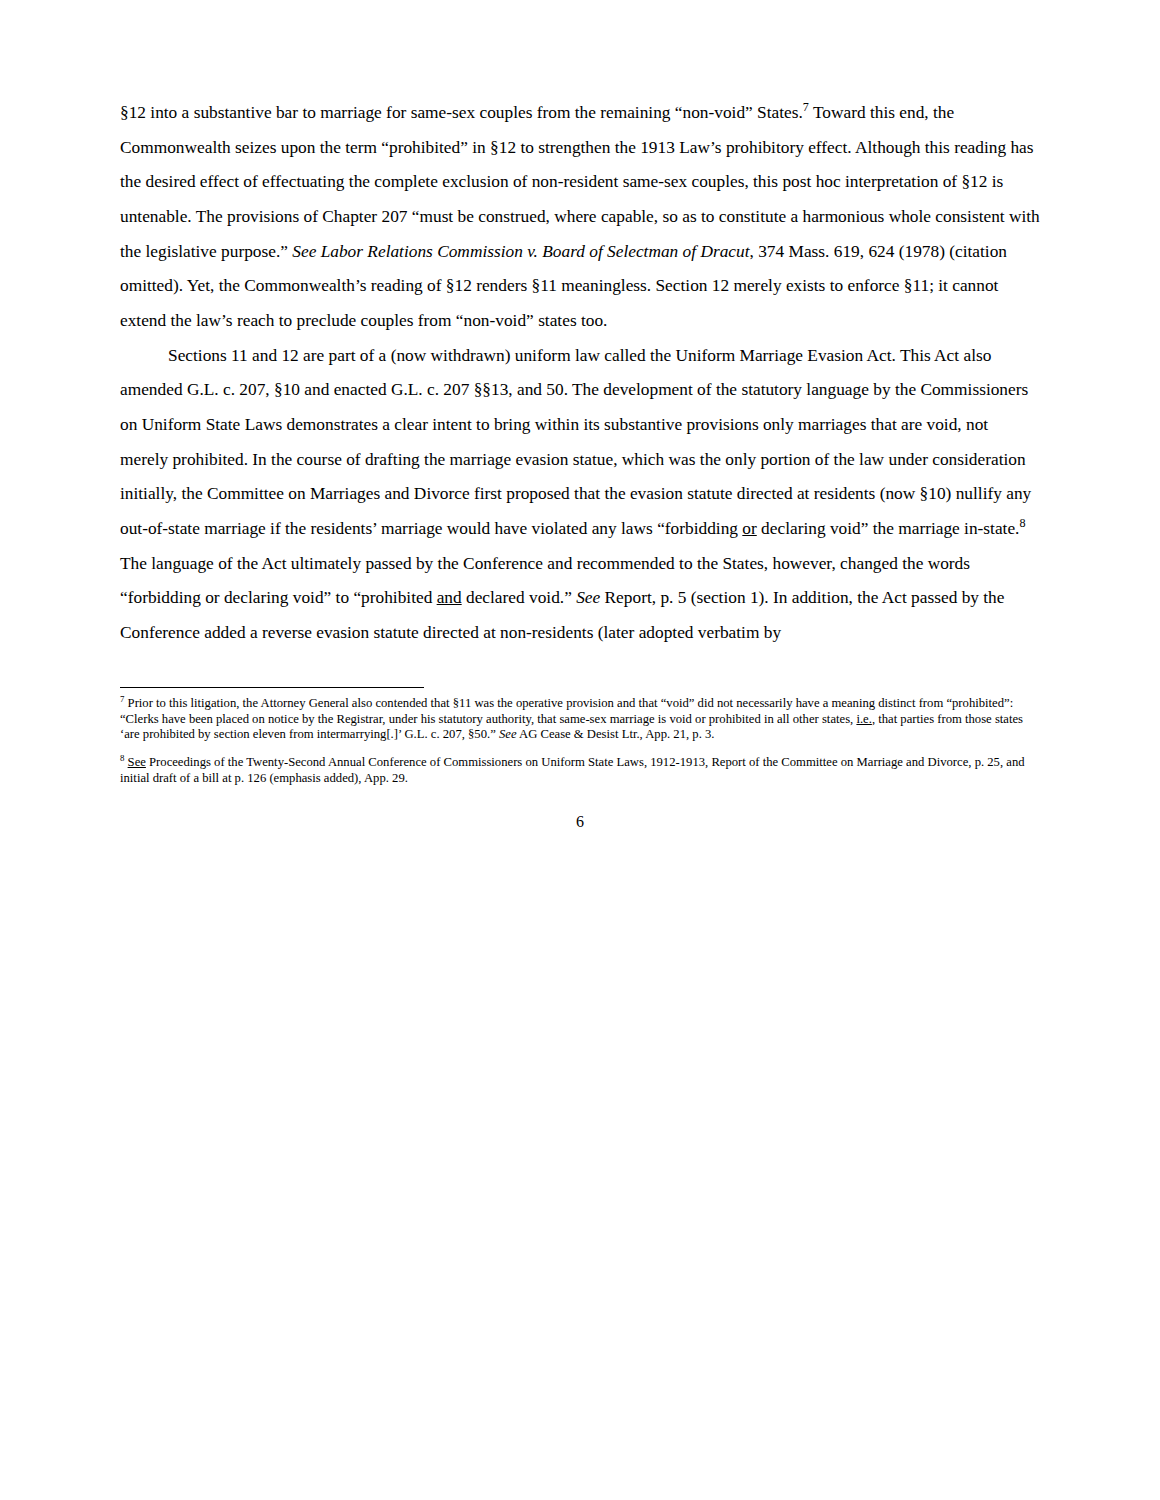§12 into a substantive bar to marriage for same-sex couples from the remaining “non-void” States.7 Toward this end, the Commonwealth seizes upon the term “prohibited” in §12 to strengthen the 1913 Law’s prohibitory effect. Although this reading has the desired effect of effectuating the complete exclusion of non-resident same-sex couples, this post hoc interpretation of §12 is untenable. The provisions of Chapter 207 “must be construed, where capable, so as to constitute a harmonious whole consistent with the legislative purpose.” See Labor Relations Commission v. Board of Selectman of Dracut, 374 Mass. 619, 624 (1978) (citation omitted). Yet, the Commonwealth’s reading of §12 renders §11 meaningless. Section 12 merely exists to enforce §11; it cannot extend the law’s reach to preclude couples from “non-void” states too.
Sections 11 and 12 are part of a (now withdrawn) uniform law called the Uniform Marriage Evasion Act. This Act also amended G.L. c. 207, §10 and enacted G.L. c. 207 §§13, and 50. The development of the statutory language by the Commissioners on Uniform State Laws demonstrates a clear intent to bring within its substantive provisions only marriages that are void, not merely prohibited. In the course of drafting the marriage evasion statue, which was the only portion of the law under consideration initially, the Committee on Marriages and Divorce first proposed that the evasion statute directed at residents (now §10) nullify any out-of-state marriage if the residents’ marriage would have violated any laws “forbidding or declaring void” the marriage in-state.8 The language of the Act ultimately passed by the Conference and recommended to the States, however, changed the words “forbidding or declaring void” to “prohibited and declared void.” See Report, p. 5 (section 1). In addition, the Act passed by the Conference added a reverse evasion statute directed at non-residents (later adopted verbatim by
7 Prior to this litigation, the Attorney General also contended that §11 was the operative provision and that “void” did not necessarily have a meaning distinct from “prohibited”: “Clerks have been placed on notice by the Registrar, under his statutory authority, that same-sex marriage is void or prohibited in all other states, i.e., that parties from those states ‘are prohibited by section eleven from intermarrying[.]’ G.L. c. 207, §50.” See AG Cease & Desist Ltr., App. 21, p. 3.
8 See Proceedings of the Twenty-Second Annual Conference of Commissioners on Uniform State Laws, 1912-1913, Report of the Committee on Marriage and Divorce, p. 25, and initial draft of a bill at p. 126 (emphasis added), App. 29.
6